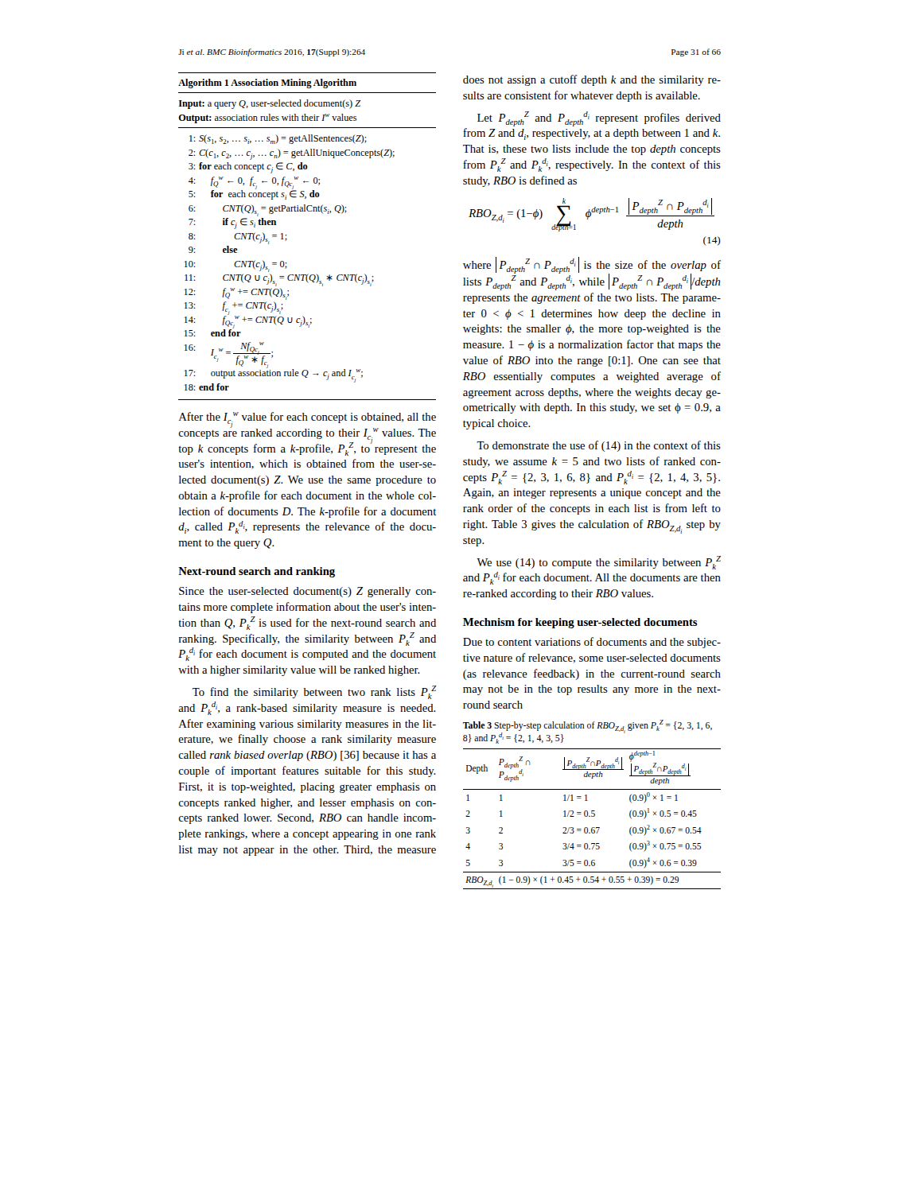Ji et al. BMC Bioinformatics 2016, 17(Suppl 9):264
Page 31 of 66
Algorithm 1 Association Mining Algorithm
Input: a query Q, user-selected document(s) Z
Output: association rules with their Iw values
S(s1, s2, … si, … sm) = getAllSentences(Z);
C(c1, c2, … cj, … cn) = getAllUniqueConcepts(Z);
for each concept cj ∈ C, do
fQw ← 0, fcj ← 0, fQcjw ← 0;
for each concept si ∈ S, do
CNT(Q)si = getPartialCnt(si, Q);
if cj ∈ si then
CNT(cj)si = 1;
else
CNT(cj)si = 0;
CNT(Q ∪ cj)si = CNT(Q)si ∗ CNT(cj)si;
fQw += CNT(Q)si;
fcj += CNT(cj)si;
fQcjw += CNT(Q ∪ cj)si;
end for
Icjw = NfQcjw fQw ∗ fcj;
output association rule Q → cj and Icjw;
end for
After the Icjw value for each concept is obtained, all the concepts are ranked according to their Icjw values. The top k concepts form a k-profile, PkZ, to represent the user's intention, which is obtained from the user-selected document(s) Z. We use the same procedure to obtain a k-profile for each document in the whole collection of documents D. The k-profile for a document di, called Pkdi, represents the relevance of the document to the query Q.
Next-round search and ranking
Since the user-selected document(s) Z generally contains more complete information about the user's intention than Q, PkZ is used for the next-round search and ranking. Specifically, the similarity between PkZ and Pkdi for each document is computed and the document with a higher similarity value will be ranked higher.
To find the similarity between two rank lists PkZ and Pkdi, a rank-based similarity measure is needed. After examining various similarity measures in the literature, we finally choose a rank similarity measure called rank biased overlap (RBO) [36] because it has a couple of important features suitable for this study. First, it is top-weighted, placing greater emphasis on concepts ranked higher, and lesser emphasis on concepts ranked lower. Second, RBO can handle incomplete rankings, where a concept appearing in one rank list may not appear in the other. Third, the measure does not assign a cutoff depth k and the similarity results are consistent for whatever depth is available.
Let PdepthZ and Pdepthdi represent profiles derived from Z and di, respectively, at a depth between 1 and k. That is, these two lists include the top depth concepts from PkZ and Pkdi, respectively. In the context of this study, RBO is defined as
RBOZ,di = (1−ϕ) k ∑ depth=1 ϕdepth−1 PdepthZ ∩ Pdepthdi depth
(14)
where PdepthZ ∩ Pdepthdi is the size of the overlap of lists PdepthZ and Pdepthdi, while PdepthZ ∩ Pdepthdi/depth represents the agreement of the two lists. The parameter 0 < ϕ < 1 determines how deep the decline in weights: the smaller ϕ, the more top-weighted is the measure. 1 − ϕ is a normalization factor that maps the value of RBO into the range [0:1]. One can see that RBO essentially computes a weighted average of agreement across depths, where the weights decay geometrically with depth. In this study, we set ϕ = 0.9, a typical choice.
To demonstrate the use of (14) in the context of this study, we assume k = 5 and two lists of ranked concepts PkZ = {2, 3, 1, 6, 8} and Pkdi = {2, 1, 4, 3, 5}. Again, an integer represents a unique concept and the rank order of the concepts in each list is from left to right. Table 3 gives the calculation of RBOZ,di step by step.
We use (14) to compute the similarity between PkZ and Pkdi for each document. All the documents are then re-ranked according to their RBO values.
Mechnism for keeping user-selected documents
Due to content variations of documents and the subjective nature of relevance, some user-selected documents (as relevance feedback) in the current-round search may not be in the top results any more in the next-round search
Table 3 Step-by-step calculation of RBO Z,d i given P k Z = {2, 3, 1, 6, 8} and P k d i = {2, 1, 4, 3, 5}
| Depth | P depth Z ∩ P depth d i | P depth Z ∩ P depth d i depth | ϕ depth −1 P depth Z ∩ P depth d i depth |
| --- | --- | --- | --- |
| 1 | 1 | 1/1 = 1 | (0.9) 0 × 1 = 1 |
| 2 | 1 | 1/2 = 0.5 | (0.9) 1 × 0.5 = 0.45 |
| 3 | 2 | 2/3 = 0.67 | (0.9) 2 × 0.67 = 0.54 |
| 4 | 3 | 3/4 = 0.75 | (0.9) 3 × 0.75 = 0.55 |
| 5 | 3 | 3/5 = 0.6 | (0.9) 4 × 0.6 = 0.39 |
| RBO Z,d i | (1 − 0.9) × (1 + 0.45 + 0.54 + 0.55 + 0.39) = 0.29 |